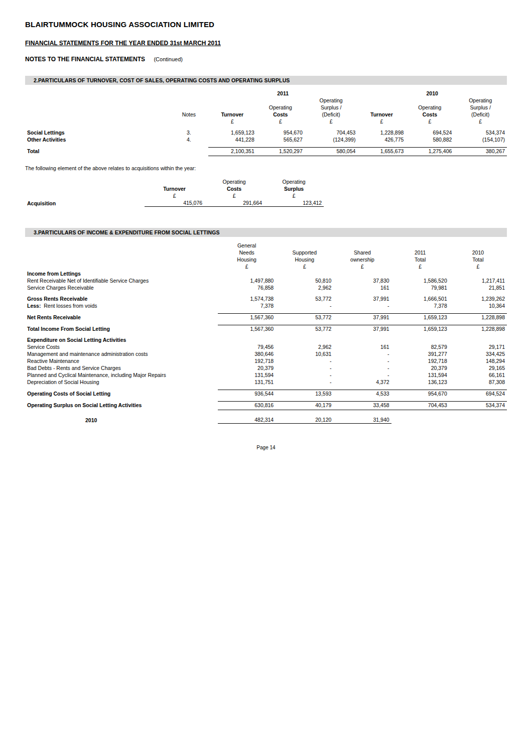BLAIRTUMMOCK HOUSING ASSOCIATION LIMITED
FINANCIAL STATEMENTS FOR THE YEAR ENDED 31st MARCH 2011
NOTES TO THE FINANCIAL STATEMENTS (Continued)
2. PARTICULARS OF TURNOVER, COST OF SALES, OPERATING COSTS AND OPERATING SURPLUS
| | | 2011 | 2010 |
| | | | | Operating | | | Operating |
| | | | Operating | Surplus / | | Operating | Surplus / |
| | Notes | Turnover | Costs | (Deficit) | Turnover | Costs | (Deficit) |
| | | £ | £ | £ | £ | £ | £ |
| Social Lettings | 3. | 1,659,123 | 954,670 | 704,453 | 1,228,898 | 694,524 | 534,374 |
| Other Activities | 4. | 441,228 | 565,627 | (124,399) | 426,775 | 580,882 | (154,107) |
| Total | | 2,100,351 | 1,520,297 | 580,054 | 1,655,673 | 1,275,406 | 380,267 |
The following element of the above relates to acquisitions within the year:
| | | Operating | Operating |
| | Turnover | Costs | Surplus |
| | £ | £ | £ |
| Acquisition | 415,076 | 291,664 | 123,412 |
3. PARTICULARS OF INCOME & EXPENDITURE FROM SOCIAL LETTINGS
| | General | | | | |
| | Needs | Supported | Shared | 2011 | 2010 |
| | Housing | Housing | ownership | Total | Total |
| | £ | £ | £ | £ | £ |
| Income from Lettings | | | | | |
| Rent Receivable Net of Identifiable Service Charges | 1,497,880 | 50,810 | 37,830 | 1,586,520 | 1,217,411 |
| Service Charges Receivable | 76,858 | 2,962 | 161 | 79,981 | 21,851 |
| Gross Rents Receivable | 1,574,738 | 53,772 | 37,991 | 1,666,501 | 1,239,262 |
| Less: Rent losses from voids | 7,378 | - | - | 7,378 | 10,364 |
| Net Rents Receivable | 1,567,360 | 53,772 | 37,991 | 1,659,123 | 1,228,898 |
| Total Income From Social Letting | 1,567,360 | 53,772 | 37,991 | 1,659,123 | 1,228,898 |
| Expenditure on Social Letting Activities | | | | | |
| Service Costs | 79,456 | 2,962 | 161 | 82,579 | 29,171 |
| Management and maintenance administration costs | 380,646 | 10,631 | - | 391,277 | 334,425 |
| Reactive Maintenance | 192,718 | - | - | 192,718 | 148,294 |
| Bad Debts - Rents and Service Charges | 20,379 | - | - | 20,379 | 29,165 |
| Planned and Cyclical Maintenance, including Major Repairs | 131,594 | - | - | 131,594 | 66,161 |
| Depreciation of Social Housing | 131,751 | - | 4,372 | 136,123 | 87,308 |
| Operating Costs of Social Letting | 936,544 | 13,593 | 4,533 | 954,670 | 694,524 |
| Operating Surplus on Social Letting Activities | 630,816 | 40,179 | 33,458 | 704,453 | 534,374 |
| 2010 | 482,314 | 20,120 | 31,940 | | |
Page 14